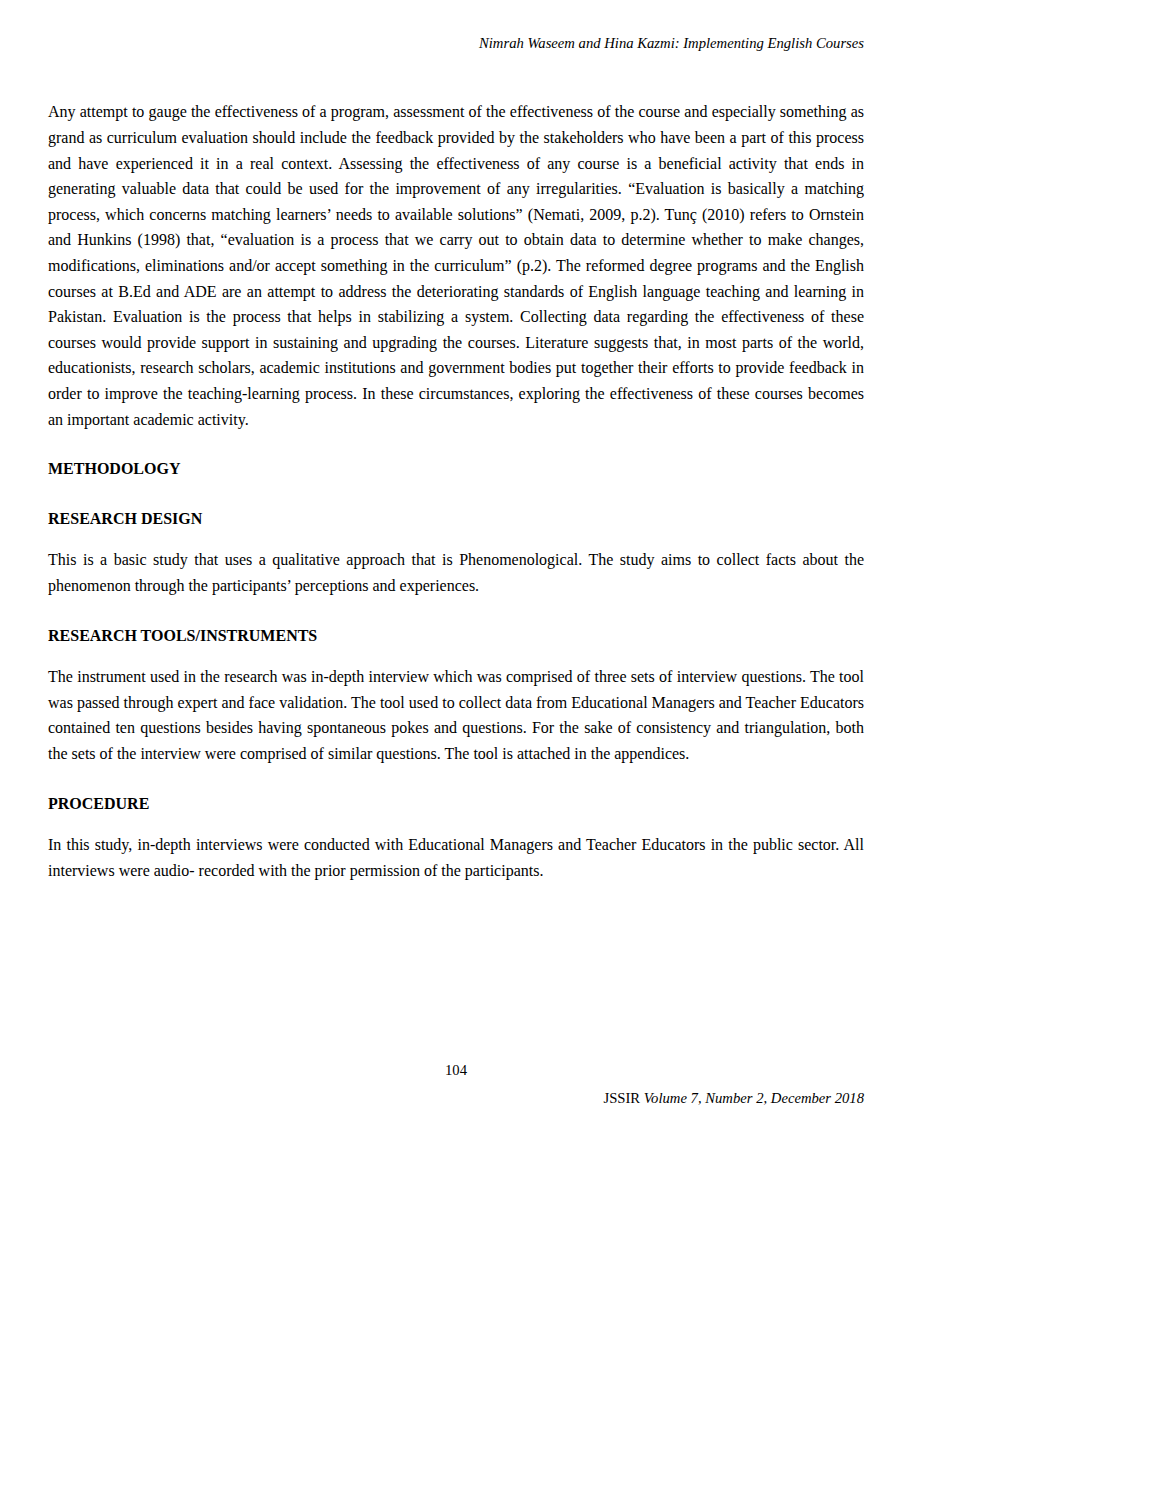Nimrah Waseem and Hina Kazmi: Implementing English Courses
Any attempt to gauge the effectiveness of a program, assessment of the effectiveness of the course and especially something as grand as curriculum evaluation should include the feedback provided by the stakeholders who have been a part of this process and have experienced it in a real context. Assessing the effectiveness of any course is a beneficial activity that ends in generating valuable data that could be used for the improvement of any irregularities. “Evaluation is basically a matching process, which concerns matching learners’ needs to available solutions” (Nemati, 2009, p.2). Tunç (2010) refers to Ornstein and Hunkins (1998) that, “evaluation is a process that we carry out to obtain data to determine whether to make changes, modifications, eliminations and/or accept something in the curriculum” (p.2). The reformed degree programs and the English courses at B.Ed and ADE are an attempt to address the deteriorating standards of English language teaching and learning in Pakistan. Evaluation is the process that helps in stabilizing a system. Collecting data regarding the effectiveness of these courses would provide support in sustaining and upgrading the courses. Literature suggests that, in most parts of the world, educationists, research scholars, academic institutions and government bodies put together their efforts to provide feedback in order to improve the teaching-learning process. In these circumstances, exploring the effectiveness of these courses becomes an important academic activity.
Methodology
Research Design
This is a basic study that uses a qualitative approach that is Phenomenological. The study aims to collect facts about the phenomenon through the participants’ perceptions and experiences.
Research Tools/Instruments
The instrument used in the research was in-depth interview which was comprised of three sets of interview questions. The tool was passed through expert and face validation. The tool used to collect data from Educational Managers and Teacher Educators contained ten questions besides having spontaneous pokes and questions. For the sake of consistency and triangulation, both the sets of the interview were comprised of similar questions. The tool is attached in the appendices.
Procedure
In this study, in-depth interviews were conducted with Educational Managers and Teacher Educators in the public sector. All interviews were audio- recorded with the prior permission of the participants.
104
JSSIR Volume 7, Number 2, December 2018